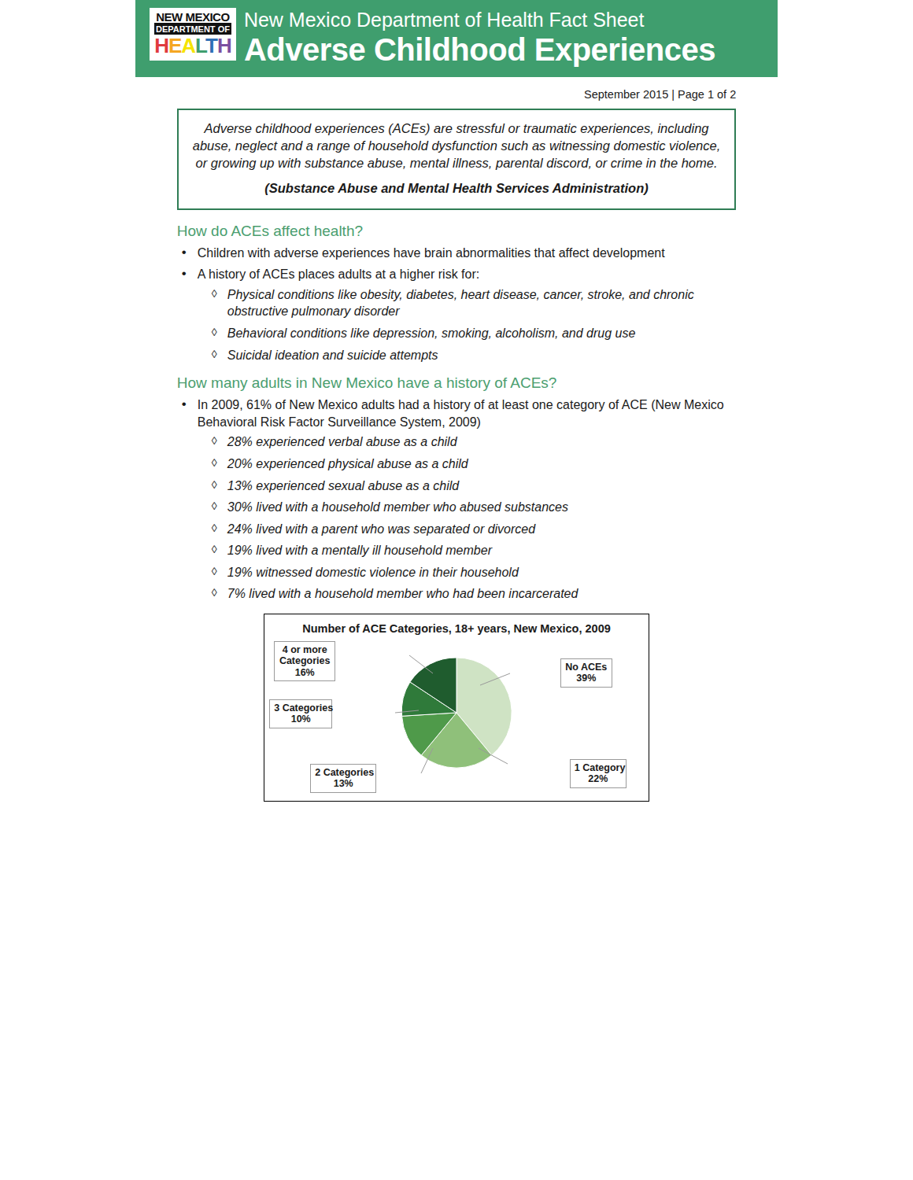NEW MEXICO DEPARTMENT OF HEALTH
New Mexico Department of Health Fact Sheet
Adverse Childhood Experiences
September 2015 | Page 1 of 2
Adverse childhood experiences (ACEs) are stressful or traumatic experiences, including abuse, neglect and a range of household dysfunction such as witnessing domestic violence, or growing up with substance abuse, mental illness, parental discord, or crime in the home.
(Substance Abuse and Mental Health Services Administration)
How do ACEs affect health?
Children with adverse experiences have brain abnormalities that affect development
A history of ACEs places adults at a higher risk for:
Physical conditions like obesity, diabetes, heart disease, cancer, stroke, and chronic obstructive pulmonary disorder
Behavioral conditions like depression, smoking, alcoholism, and drug use
Suicidal ideation and suicide attempts
How many adults in New Mexico have a history of ACEs?
In 2009, 61% of New Mexico adults had a history of at least one category of ACE (New Mexico Behavioral Risk Factor Surveillance System, 2009)
28% experienced verbal abuse as a child
20% experienced physical abuse as a child
13% experienced sexual abuse as a child
30% lived with a household member who abused substances
24% lived with a parent who was separated or divorced
19% lived with a mentally ill household member
19% witnessed domestic violence in their household
7% lived with a household member who had been incarcerated
Number of ACE Categories, 18+ years, New Mexico, 2009
4 or more
Categories
16%
No ACEs
39%
3 Categories
10%
1 Category
22%
2 Categories
13%